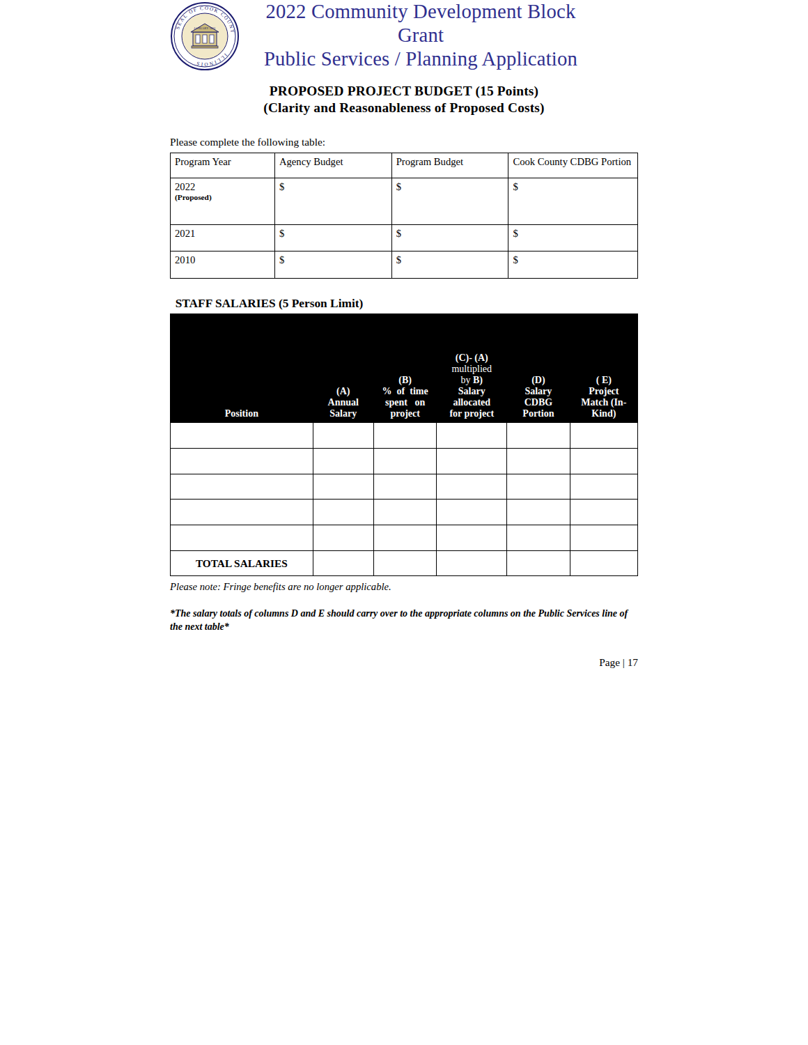SEAL OF COOK COUNTY ILLINOIS JANUARY 1831
2022 Community Development Block Grant
Public Services / Planning Application
PROPOSED PROJECT BUDGET (15 Points) (Clarity and Reasonableness of Proposed Costs)
Please complete the following table:
| Program Year | Agency Budget | Program Budget | Cook County CDBG Portion |
| --- | --- | --- | --- |
| 2022 (Proposed) | $ | $ | $ |
| 2021 | $ | $ | $ |
| 2010 | $ | $ | $ |
STAFF SALARIES (5 Person Limit)
| Position | (A) Annual Salary | (B) % of time spent on project | (C)- (A) multiplied by B) Salary allocated for project | (D) Salary CDBG Portion | ( E) Project Match (In- Kind) |
| --- | --- | --- | --- | --- | --- |
| TOTAL SALARIES | | | | | |
Please note: Fringe benefits are no longer applicable.
*The salary totals of columns D and E should carry over to the appropriate columns on the Public Services line of the next table*
Page | 17